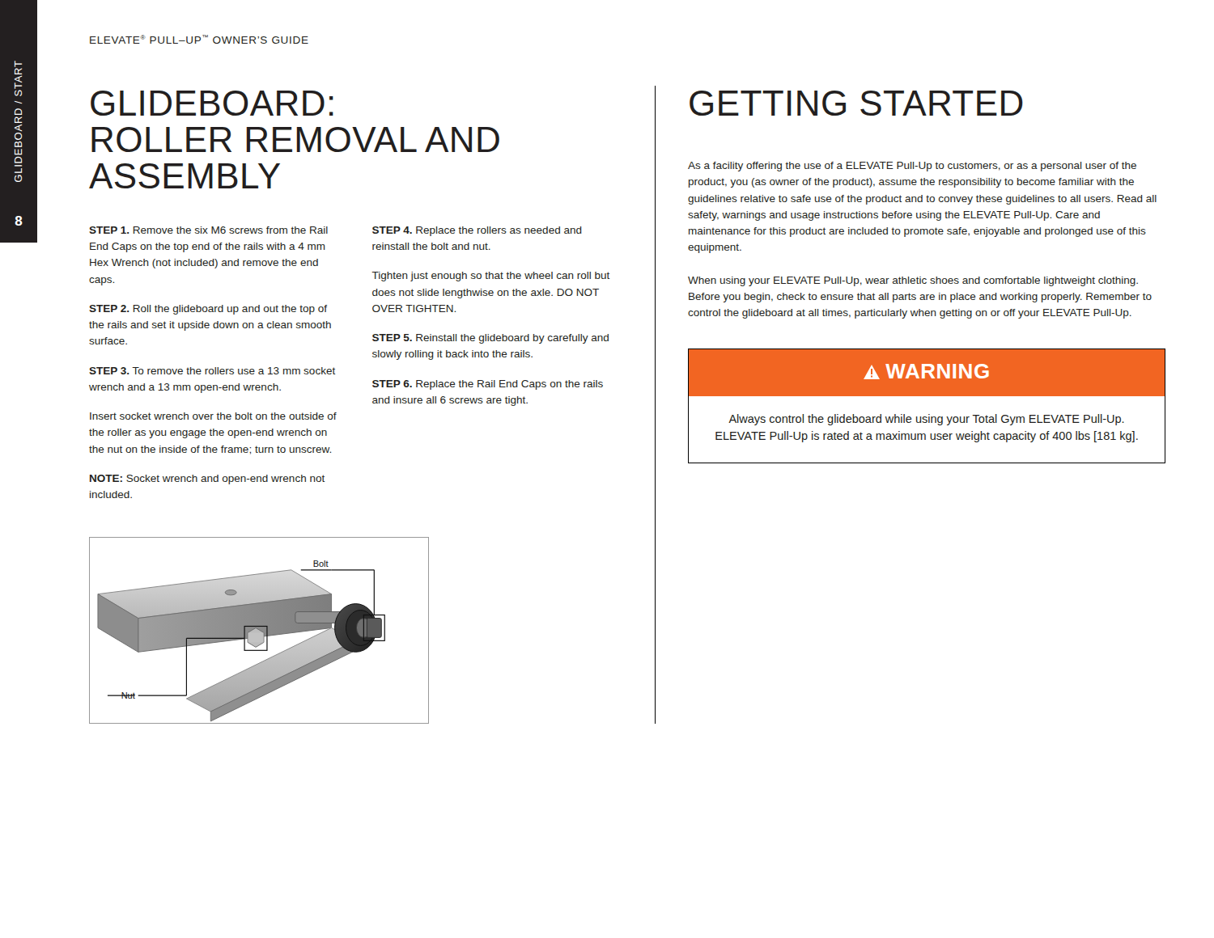GLIDEBOARD / START
8
ELEVATE® PULL–UP™ OWNER’S GUIDE
GLIDEBOARD:
ROLLER REMOVAL AND ASSEMBLY
STEP 1. Remove the six M6 screws from the Rail End Caps on the top end of the rails with a 4 mm Hex Wrench (not included) and remove the end caps.
STEP 2. Roll the glideboard up and out the top of the rails and set it upside down on a clean smooth surface.
STEP 3. To remove the rollers use a 13 mm socket wrench and a 13 mm open-end wrench.
Insert socket wrench over the bolt on the outside of the roller as you engage the open-end wrench on the nut on the inside of the frame; turn to unscrew.
NOTE: Socket wrench and open-end wrench not included.
STEP 4. Replace the rollers as needed and reinstall the bolt and nut.
Tighten just enough so that the wheel can roll but does not slide lengthwise on the axle. DO NOT OVER TIGHTEN.
STEP 5. Reinstall the glideboard by carefully and slowly rolling it back into the rails.
STEP 6. Replace the Rail End Caps on the rails and insure all 6 screws are tight.
Bolt Nut
GETTING STARTED
As a facility offering the use of a ELEVATE Pull-Up to customers, or as a personal user of the product, you (as owner of the product), assume the responsibility to become familiar with the guidelines relative to safe use of the product and to convey these guidelines to all users. Read all safety, warnings and usage instructions before using the ELEVATE Pull-Up. Care and maintenance for this product are included to promote safe, enjoyable and prolonged use of this equipment.
When using your ELEVATE Pull-Up, wear athletic shoes and comfortable lightweight clothing. Before you begin, check to ensure that all parts are in place and working properly. Remember to control the glideboard at all times, particularly when getting on or off your ELEVATE Pull-Up.
WARNING
Always control the glideboard while using your Total Gym ELEVATE Pull-Up. ELEVATE Pull-Up is rated at a maximum user weight capacity of 400 lbs [181 kg].